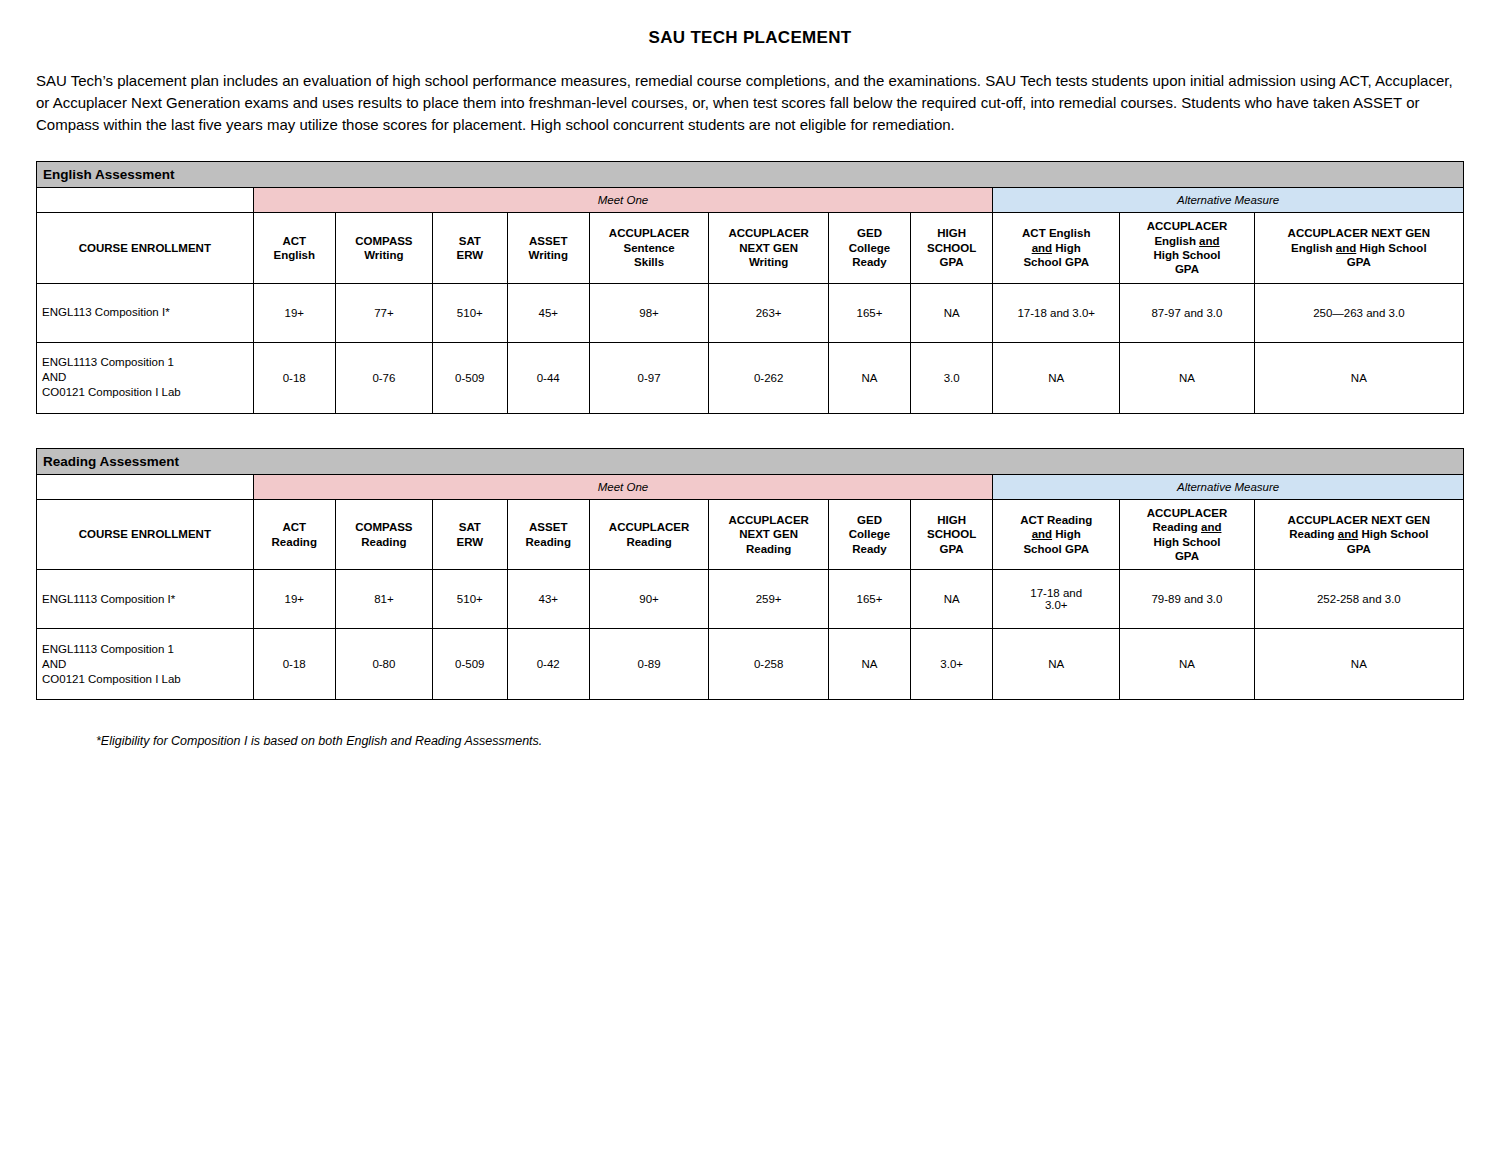SAU TECH PLACEMENT
SAU Tech’s placement plan includes an evaluation of high school performance measures, remedial course completions, and the examinations. SAU Tech tests students upon initial admission using ACT, Accuplacer, or Accuplacer Next Generation exams and uses results to place them into freshman-level courses, or, when test scores fall below the required cut-off, into remedial courses. Students who have taken ASSET or Compass within the last five years may utilize those scores for placement. High school concurrent students are not eligible for remediation.
| English Assessment |
| | Meet One | Alternative Measure |
| COURSE ENROLLMENT | ACT English | COMPASS Writing | SAT ERW | ASSET Writing | ACCUPLACER Sentence Skills | ACCUPLACER NEXT GEN Writing | GED College Ready | HIGH SCHOOL GPA | ACT English and High School GPA | ACCUPLACER English and High School GPA | ACCUPLACER NEXT GEN English and High School GPA |
| ENGL113 Composition I* | 19+ | 77+ | 510+ | 45+ | 98+ | 263+ | 165+ | NA | 17-18 and 3.0+ | 87-97 and 3.0 | 250—263 and 3.0 |
| ENGL1113 Composition 1 AND CO0121 Composition I Lab | 0-18 | 0-76 | 0-509 | 0-44 | 0-97 | 0-262 | NA | 3.0 | NA | NA | NA |
| Reading Assessment |
| | Meet One | Alternative Measure |
| COURSE ENROLLMENT | ACT Reading | COMPASS Reading | SAT ERW | ASSET Reading | ACCUPLACER Reading | ACCUPLACER NEXT GEN Reading | GED College Ready | HIGH SCHOOL GPA | ACT Reading and High School GPA | ACCUPLACER Reading and High School GPA | ACCUPLACER NEXT GEN Reading and High School GPA |
| ENGL1113 Composition I* | 19+ | 81+ | 510+ | 43+ | 90+ | 259+ | 165+ | NA | 17-18 and 3.0+ | 79-89 and 3.0 | 252-258 and 3.0 |
| ENGL1113 Composition 1 AND CO0121 Composition I Lab | 0-18 | 0-80 | 0-509 | 0-42 | 0-89 | 0-258 | NA | 3.0+ | NA | NA | NA |
*Eligibility for Composition I is based on both English and Reading Assessments.